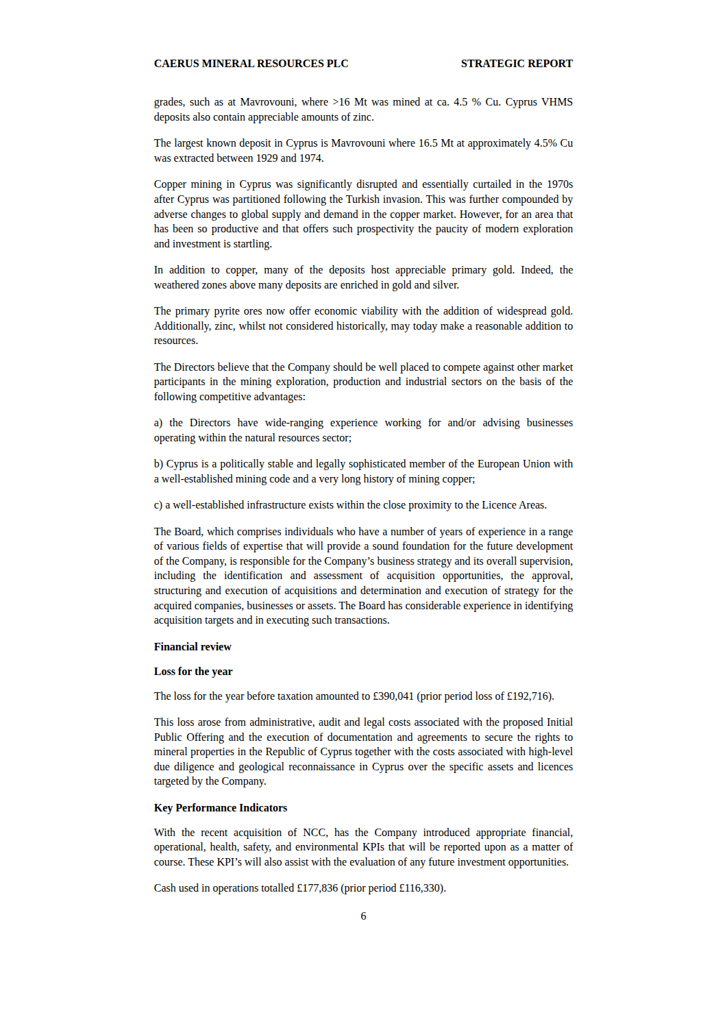CAERUS MINERAL RESOURCES PLC
STRATEGIC REPORT
grades, such as at Mavrovouni, where >16 Mt was mined at ca. 4.5 % Cu. Cyprus VHMS deposits also contain appreciable amounts of zinc.
The largest known deposit in Cyprus is Mavrovouni where 16.5 Mt at approximately 4.5% Cu was extracted between 1929 and 1974.
Copper mining in Cyprus was significantly disrupted and essentially curtailed in the 1970s after Cyprus was partitioned following the Turkish invasion. This was further compounded by adverse changes to global supply and demand in the copper market. However, for an area that has been so productive and that offers such prospectivity the paucity of modern exploration and investment is startling.
In addition to copper, many of the deposits host appreciable primary gold. Indeed, the weathered zones above many deposits are enriched in gold and silver.
The primary pyrite ores now offer economic viability with the addition of widespread gold. Additionally, zinc, whilst not considered historically, may today make a reasonable addition to resources.
The Directors believe that the Company should be well placed to compete against other market participants in the mining exploration, production and industrial sectors on the basis of the following competitive advantages:
a) the Directors have wide-ranging experience working for and/or advising businesses operating within the natural resources sector;
b) Cyprus is a politically stable and legally sophisticated member of the European Union with a well-established mining code and a very long history of mining copper;
c) a well-established infrastructure exists within the close proximity to the Licence Areas.
The Board, which comprises individuals who have a number of years of experience in a range of various fields of expertise that will provide a sound foundation for the future development of the Company, is responsible for the Company’s business strategy and its overall supervision, including the identification and assessment of acquisition opportunities, the approval, structuring and execution of acquisitions and determination and execution of strategy for the acquired companies, businesses or assets. The Board has considerable experience in identifying acquisition targets and in executing such transactions.
Financial review
Loss for the year
The loss for the year before taxation amounted to £390,041 (prior period loss of £192,716).
This loss arose from administrative, audit and legal costs associated with the proposed Initial Public Offering and the execution of documentation and agreements to secure the rights to mineral properties in the Republic of Cyprus together with the costs associated with high-level due diligence and geological reconnaissance in Cyprus over the specific assets and licences targeted by the Company.
Key Performance Indicators
With the recent acquisition of NCC, has the Company introduced appropriate financial, operational, health, safety, and environmental KPIs that will be reported upon as a matter of course. These KPI’s will also assist with the evaluation of any future investment opportunities.
Cash used in operations totalled £177,836 (prior period £116,330).
6